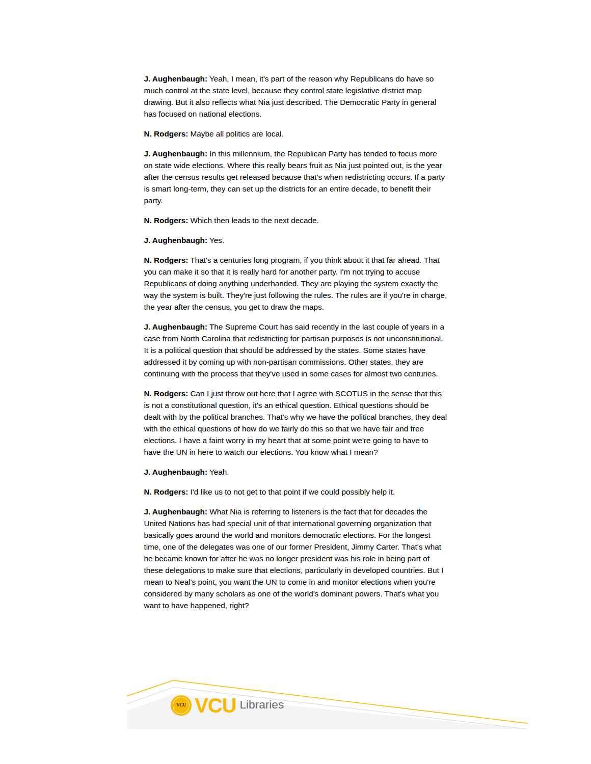J. Aughenbaugh: Yeah, I mean, it's part of the reason why Republicans do have so much control at the state level, because they control state legislative district map drawing. But it also reflects what Nia just described. The Democratic Party in general has focused on national elections.
N. Rodgers: Maybe all politics are local.
J. Aughenbaugh: In this millennium, the Republican Party has tended to focus more on state wide elections. Where this really bears fruit as Nia just pointed out, is the year after the census results get released because that's when redistricting occurs. If a party is smart long-term, they can set up the districts for an entire decade, to benefit their party.
N. Rodgers: Which then leads to the next decade.
J. Aughenbaugh: Yes.
N. Rodgers: That's a centuries long program, if you think about it that far ahead. That you can make it so that it is really hard for another party. I'm not trying to accuse Republicans of doing anything underhanded. They are playing the system exactly the way the system is built. They're just following the rules. The rules are if you're in charge, the year after the census, you get to draw the maps.
J. Aughenbaugh: The Supreme Court has said recently in the last couple of years in a case from North Carolina that redistricting for partisan purposes is not unconstitutional. It is a political question that should be addressed by the states. Some states have addressed it by coming up with non-partisan commissions. Other states, they are continuing with the process that they've used in some cases for almost two centuries.
N. Rodgers: Can I just throw out here that I agree with SCOTUS in the sense that this is not a constitutional question, it's an ethical question. Ethical questions should be dealt with by the political branches. That's why we have the political branches, they deal with the ethical questions of how do we fairly do this so that we have fair and free elections. I have a faint worry in my heart that at some point we're going to have to have the UN in here to watch our elections. You know what I mean?
J. Aughenbaugh: Yeah.
N. Rodgers: I'd like us to not get to that point if we could possibly help it.
J. Aughenbaugh: What Nia is referring to listeners is the fact that for decades the United Nations has had special unit of that international governing organization that basically goes around the world and monitors democratic elections. For the longest time, one of the delegates was one of our former President, Jimmy Carter. That's what he became known for after he was no longer president was his role in being part of these delegations to make sure that elections, particularly in developed countries. But I mean to Neal's point, you want the UN to come in and monitor elections when you're considered by many scholars as one of the world's dominant powers. That's what you want to have happened, right?
VCU
VCU
Libraries